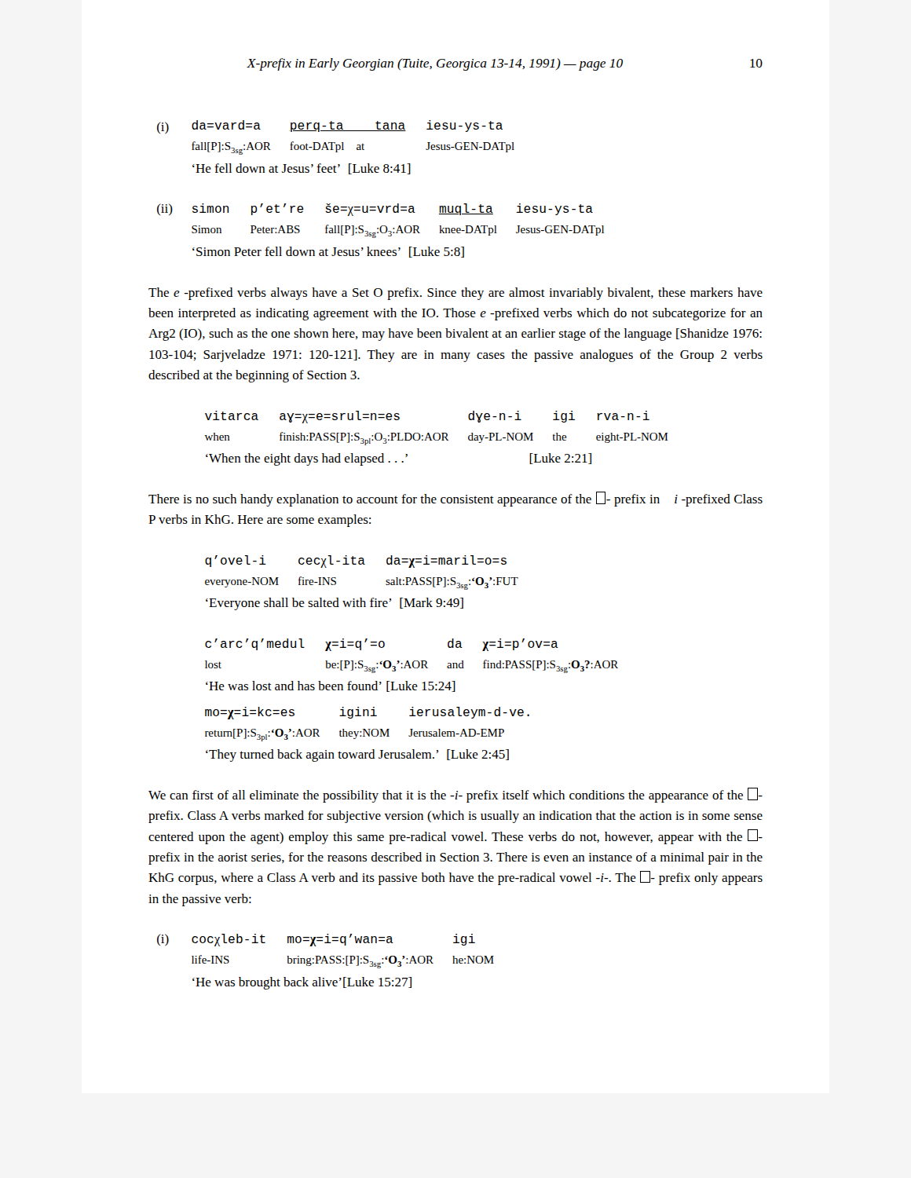X-prefix in Early Georgian (Tuite, Georgica 13-14, 1991) — page 10
10
(i)
da=vard=a
perq-ta tana
iesu-ys-ta
fall[P]:S3sg:AOR
foot-DATpl at
Jesus-GEN-DATpl
‘He fell down at Jesus’ feet’ [Luke 8:41]
(ii)
simon
p’et’re
še=χ=u=vrd=a
muql-ta
iesu-ys-ta
Simon
Peter:ABS
fall[P]:S3sg:O3:AOR
knee-DATpl
Jesus-GEN-DATpl
‘Simon Peter fell down at Jesus’ knees’ [Luke 5:8]
The e -prefixed verbs always have a Set O prefix. Since they are almost invariably bivalent, these markers have been interpreted as indicating agreement with the IO. Those e -prefixed verbs which do not subcategorize for an Arg2 (IO), such as the one shown here, may have been bivalent at an earlier stage of the language [Shanidze 1976: 103-104; Sarjveladze 1971: 120-121]. They are in many cases the passive analogues of the Group 2 verbs described at the beginning of Section 3.
vitarca
aɣ=χ=e=srul=n=es
dɣe-n-i
igi
rva-n-i
when
finish:PASS[P]:S3pl:O3:PLDO:AOR
day-PL-NOM
the
eight-PL-NOM
‘When the eight days had elapsed . . .’[Luke 2:21]
There is no such handy explanation to account for the consistent appearance of the - prefix in i -prefixed Class P verbs in KhG. Here are some examples:
q’ovel-i
cecχl-ita
da=χ=i=maril=o=s
everyone-NOM
fire-INS
salt:PASS[P]:S3sg:‘O3’:FUT
‘Everyone shall be salted with fire’ [Mark 9:49]
c’arc’q’medul
χ=i=q’=o
da
χ=i=p’ov=a
lost
be:[P]:S3sg:‘O3’:AOR
and
find:PASS[P]:S3sg:O3?:AOR
‘He was lost and has been found’ [Luke 15:24]
mo=χ=i=kc=es
igini
ierusaleym-d-ve.
return[P]:S3pl:‘O3’:AOR
they:NOM
Jerusalem-AD-EMP
‘They turned back again toward Jerusalem.’ [Luke 2:45]
We can first of all eliminate the possibility that it is the -i- prefix itself which conditions the appearance of the - prefix. Class A verbs marked for subjective version (which is usually an indication that the action is in some sense centered upon the agent) employ this same pre-radical vowel. These verbs do not, however, appear with the - prefix in the aorist series, for the reasons described in Section 3. There is even an instance of a minimal pair in the KhG corpus, where a Class A verb and its passive both have the pre-radical vowel -i-. The - prefix only appears in the passive verb:
(i)
cocχleb-it
mo=χ=i=q’wan=a
igi
life-INS
bring:PASS:[P]:S3sg:‘O3’:AOR
he:NOM
‘He was brought back alive’[Luke 15:27]